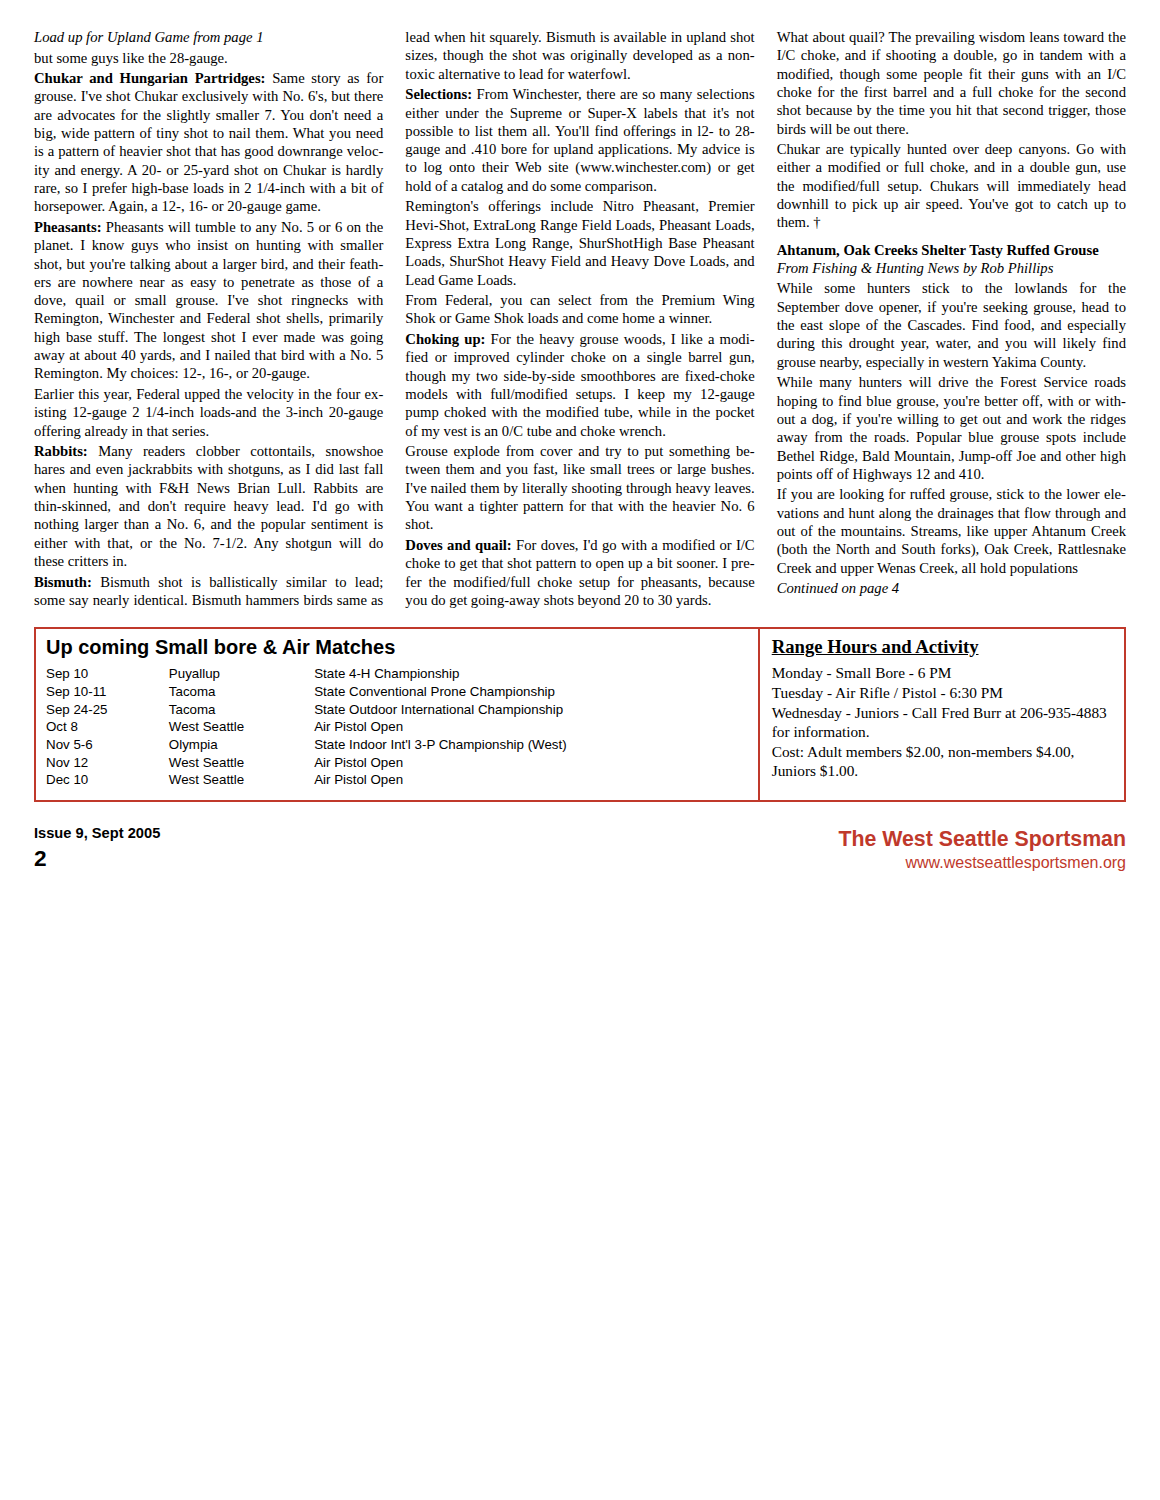Load up for Upland Game from page 1
but some guys like the 28-gauge.
Chukar and Hungarian Partridges: Same story as for grouse. I've shot Chukar exclusively with No. 6's, but there are advocates for the slightly smaller 7. You don't need a big, wide pattern of tiny shot to nail them. What you need is a pattern of heavier shot that has good downrange velocity and energy. A 20- or 25-yard shot on Chukar is hardly rare, so I prefer high-base loads in 2 1/4-inch with a bit of horsepower. Again, a 12-, 16- or 20-gauge game.
Pheasants: Pheasants will tumble to any No. 5 or 6 on the planet. I know guys who insist on hunting with smaller shot, but you're talking about a larger bird, and their feathers are nowhere near as easy to penetrate as those of a dove, quail or small grouse. I've shot ringnecks with Remington, Winchester and Federal shot shells, primarily high base stuff. The longest shot I ever made was going away at about 40 yards, and I nailed that bird with a No. 5 Remington. My choices: 12-, 16-, or 20-gauge.
Earlier this year, Federal upped the velocity in the four existing 12-gauge 2 1/4-inch loads-and the 3-inch 20-gauge offering already in that series.
Rabbits: Many readers clobber cottontails, snowshoe hares and even jackrabbits with shotguns, as I did last fall when hunting with F&H News Brian Lull. Rabbits are thin-skinned, and don't require heavy lead. I'd go with nothing larger than a No. 6, and the popular sentiment is either with that, or the No. 7-1/2. Any shotgun will do these critters in.
Bismuth: Bismuth shot is ballistically similar to lead; some say nearly identical. Bismuth hammers birds same as lead when hit squarely. Bismuth is available in upland shot sizes, though the shot was originally developed as a non-toxic alternative to lead for waterfowl.
Selections: From Winchester, there are so many selections either under the Supreme or Super-X labels that it's not possible to list them all. You'll find offerings in l2- to 28-gauge and .410 bore for upland applications. My advice is to log onto their Web site (www.winchester.com) or get hold of a catalog and do some comparison.
Remington's offerings include Nitro Pheasant, Premier Hevi-Shot, ExtraLong Range Field Loads, Pheasant Loads, Express Extra Long Range, ShurShotHigh Base Pheasant Loads, ShurShot Heavy Field and Heavy Dove Loads, and Lead Game Loads.
From Federal, you can select from the Premium Wing Shok or Game Shok loads and come home a winner.
Choking up: For the heavy grouse woods, I like a modified or improved cylinder choke on a single barrel gun, though my two side-by-side smoothbores are fixed-choke models with full/modified setups. I keep my 12-gauge pump choked with the modified tube, while in the pocket of my vest is an 0/C tube and choke wrench.
Grouse explode from cover and try to put something between them and you fast, like small trees or large bushes. I've nailed them by literally shooting through heavy leaves. You want a tighter pattern for that with the heavier No. 6 shot.
Doves and quail: For doves, I'd go with a modified or I/C choke to get that shot pattern to open up a bit sooner. I prefer the modified/full choke setup for pheasants, because you do get going-away shots beyond 20 to 30 yards.
What about quail? The prevailing wisdom leans toward the I/C choke, and if shooting a double, go in tandem with a modified, though some people fit their guns with an I/C choke for the first barrel and a full choke for the second shot because by the time you hit that second trigger, those birds will be out there.
Chukar are typically hunted over deep canyons. Go with either a modified or full choke, and in a double gun, use the modified/full setup. Chukars will immediately head downhill to pick up air speed. You've got to catch up to them. †
Ahtanum, Oak Creeks Shelter Tasty Ruffed Grouse
From Fishing & Hunting News by Rob Phillips
While some hunters stick to the lowlands for the September dove opener, if you're seeking grouse, head to the east slope of the Cascades. Find food, and especially during this drought year, water, and you will likely find grouse nearby, especially in western Yakima County.
While many hunters will drive the Forest Service roads hoping to find blue grouse, you're better off, with or without a dog, if you're willing to get out and work the ridges away from the roads. Popular blue grouse spots include Bethel Ridge, Bald Mountain, Jump-off Joe and other high points off of Highways 12 and 410.
If you are looking for ruffed grouse, stick to the lower elevations and hunt along the drainages that flow through and out of the mountains. Streams, like upper Ahtanum Creek (both the North and South forks), Oak Creek, Rattlesnake Creek and upper Wenas Creek, all hold populations
Continued on page 4
Up coming Small bore & Air Matches
| Sep 10 | Puyallup | State 4-H Championship |
| Sep 10-11 | Tacoma | State Conventional Prone Championship |
| Sep 24-25 | Tacoma | State Outdoor International Championship |
| Oct 8 | West Seattle | Air Pistol Open |
| Nov 5-6 | Olympia | State Indoor Int'l 3-P Championship (West) |
| Nov 12 | West Seattle | Air Pistol Open |
| Dec 10 | West Seattle | Air Pistol Open |
Range Hours and Activity
Monday - Small Bore - 6 PM
Tuesday - Air Rifle / Pistol - 6:30 PM
Wednesday - Juniors - Call Fred Burr at 206-935-4883 for information.
Cost: Adult members $2.00, non-members $4.00, Juniors $1.00.
Issue 9, Sept 2005 2
The West Seattle Sportsman
www.westseattlesportsmen.org